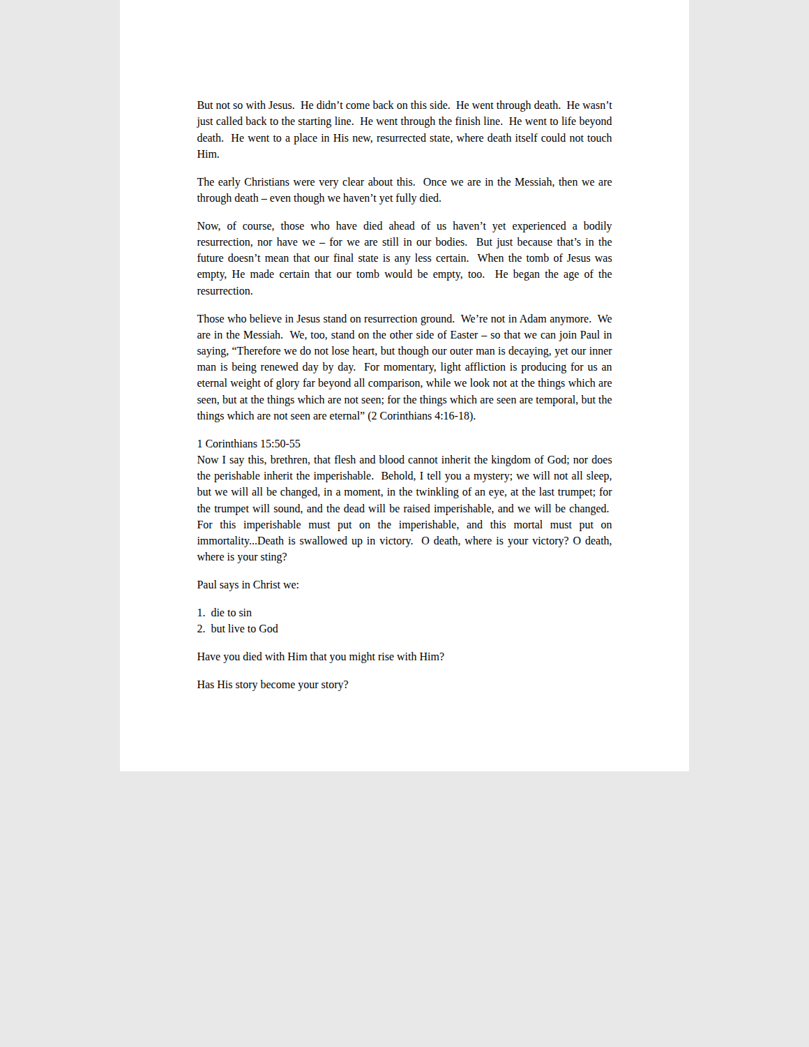But not so with Jesus. He didn’t come back on this side. He went through death. He wasn’t just called back to the starting line. He went through the finish line. He went to life beyond death. He went to a place in His new, resurrected state, where death itself could not touch Him.
The early Christians were very clear about this. Once we are in the Messiah, then we are through death – even though we haven’t yet fully died.
Now, of course, those who have died ahead of us haven’t yet experienced a bodily resurrection, nor have we – for we are still in our bodies. But just because that’s in the future doesn’t mean that our final state is any less certain. When the tomb of Jesus was empty, He made certain that our tomb would be empty, too. He began the age of the resurrection.
Those who believe in Jesus stand on resurrection ground. We’re not in Adam anymore. We are in the Messiah. We, too, stand on the other side of Easter – so that we can join Paul in saying, “Therefore we do not lose heart, but though our outer man is decaying, yet our inner man is being renewed day by day. For momentary, light affliction is producing for us an eternal weight of glory far beyond all comparison, while we look not at the things which are seen, but at the things which are not seen; for the things which are seen are temporal, but the things which are not seen are eternal” (2 Corinthians 4:16-18).
1 Corinthians 15:50-55
Now I say this, brethren, that flesh and blood cannot inherit the kingdom of God; nor does the perishable inherit the imperishable. Behold, I tell you a mystery; we will not all sleep, but we will all be changed, in a moment, in the twinkling of an eye, at the last trumpet; for the trumpet will sound, and the dead will be raised imperishable, and we will be changed. For this imperishable must put on the imperishable, and this mortal must put on immortality...Death is swallowed up in victory. O death, where is your victory? O death, where is your sting?
Paul says in Christ we:
1. die to sin
2. but live to God
Have you died with Him that you might rise with Him?
Has His story become your story?